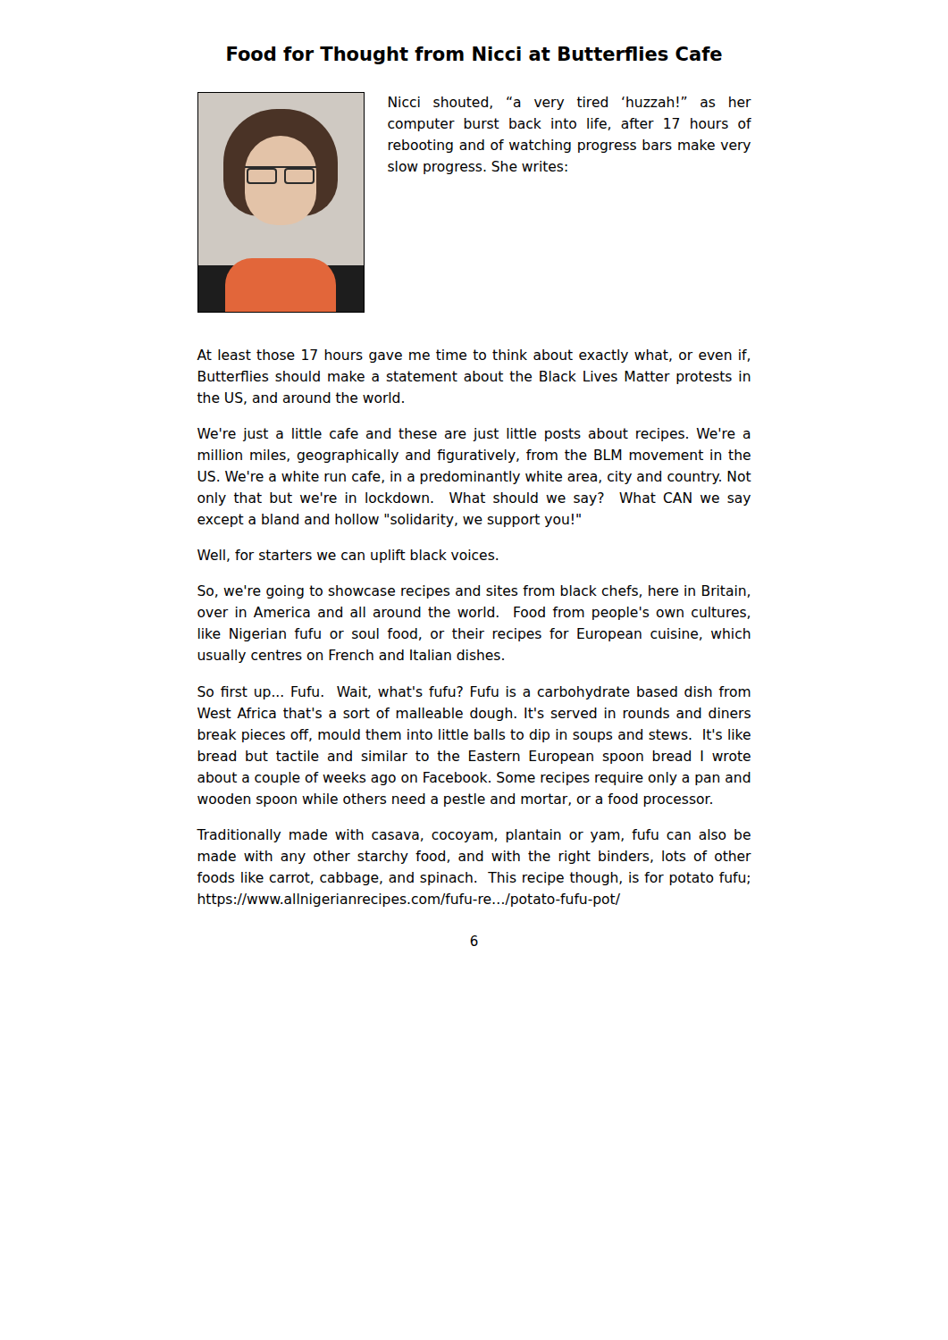Food for Thought from Nicci at Butterflies Cafe
Nicci shouted, “a very tired ‘huzzah!” as her computer burst back into life, after 17 hours of rebooting and of watching progress bars make very slow progress. She writes:
At least those 17 hours gave me time to think about exactly what, or even if, Butterflies should make a statement about the Black Lives Matter protests in the US, and around the world.
We're just a little cafe and these are just little posts about recipes. We're a million miles, geographically and figuratively, from the BLM movement in the US. We're a white run cafe, in a predominantly white area, city and country. Not only that but we're in lockdown. What should we say? What CAN we say except a bland and hollow "solidarity, we support you!"
Well, for starters we can uplift black voices.
So, we're going to showcase recipes and sites from black chefs, here in Britain, over in America and all around the world. Food from people's own cultures, like Nigerian fufu or soul food, or their recipes for European cuisine, which usually centres on French and Italian dishes.
So first up... Fufu. Wait, what's fufu? Fufu is a carbohydrate based dish from West Africa that's a sort of malleable dough. It's served in rounds and diners break pieces off, mould them into little balls to dip in soups and stews. It's like bread but tactile and similar to the Eastern European spoon bread I wrote about a couple of weeks ago on Facebook. Some recipes require only a pan and wooden spoon while others need a pestle and mortar, or a food processor.
Traditionally made with casava, cocoyam, plantain or yam, fufu can also be made with any other starchy food, and with the right binders, lots of other foods like carrot, cabbage, and spinach. This recipe though, is for potato fufu; https://www.allnigerianrecipes.com/fufu-re…/potato-fufu-pot/
6